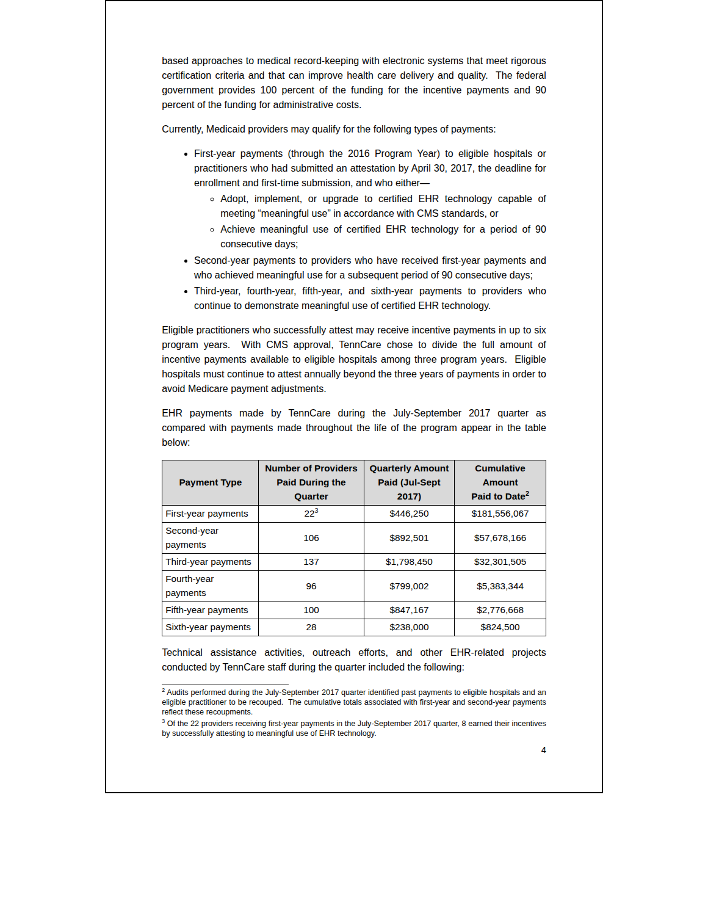based approaches to medical record-keeping with electronic systems that meet rigorous certification criteria and that can improve health care delivery and quality. The federal government provides 100 percent of the funding for the incentive payments and 90 percent of the funding for administrative costs.
Currently, Medicaid providers may qualify for the following types of payments:
First-year payments (through the 2016 Program Year) to eligible hospitals or practitioners who had submitted an attestation by April 30, 2017, the deadline for enrollment and first-time submission, and who either—
Adopt, implement, or upgrade to certified EHR technology capable of meeting “meaningful use” in accordance with CMS standards, or
Achieve meaningful use of certified EHR technology for a period of 90 consecutive days;
Second-year payments to providers who have received first-year payments and who achieved meaningful use for a subsequent period of 90 consecutive days;
Third-year, fourth-year, fifth-year, and sixth-year payments to providers who continue to demonstrate meaningful use of certified EHR technology.
Eligible practitioners who successfully attest may receive incentive payments in up to six program years. With CMS approval, TennCare chose to divide the full amount of incentive payments available to eligible hospitals among three program years. Eligible hospitals must continue to attest annually beyond the three years of payments in order to avoid Medicare payment adjustments.
EHR payments made by TennCare during the July-September 2017 quarter as compared with payments made throughout the life of the program appear in the table below:
| Payment Type | Number of Providers Paid During the Quarter | Quarterly Amount Paid (Jul-Sept 2017) | Cumulative Amount Paid to Date 2 |
| --- | --- | --- | --- |
| First-year payments | 22 3 | $446,250 | $181,556,067 |
| Second-year payments | 106 | $892,501 | $57,678,166 |
| Third-year payments | 137 | $1,798,450 | $32,301,505 |
| Fourth-year payments | 96 | $799,002 | $5,383,344 |
| Fifth-year payments | 100 | $847,167 | $2,776,668 |
| Sixth-year payments | 28 | $238,000 | $824,500 |
Technical assistance activities, outreach efforts, and other EHR-related projects conducted by TennCare staff during the quarter included the following:
2 Audits performed during the July-September 2017 quarter identified past payments to eligible hospitals and an eligible practitioner to be recouped. The cumulative totals associated with first-year and second-year payments reflect these recoupments.
3 Of the 22 providers receiving first-year payments in the July-September 2017 quarter, 8 earned their incentives by successfully attesting to meaningful use of EHR technology.
4